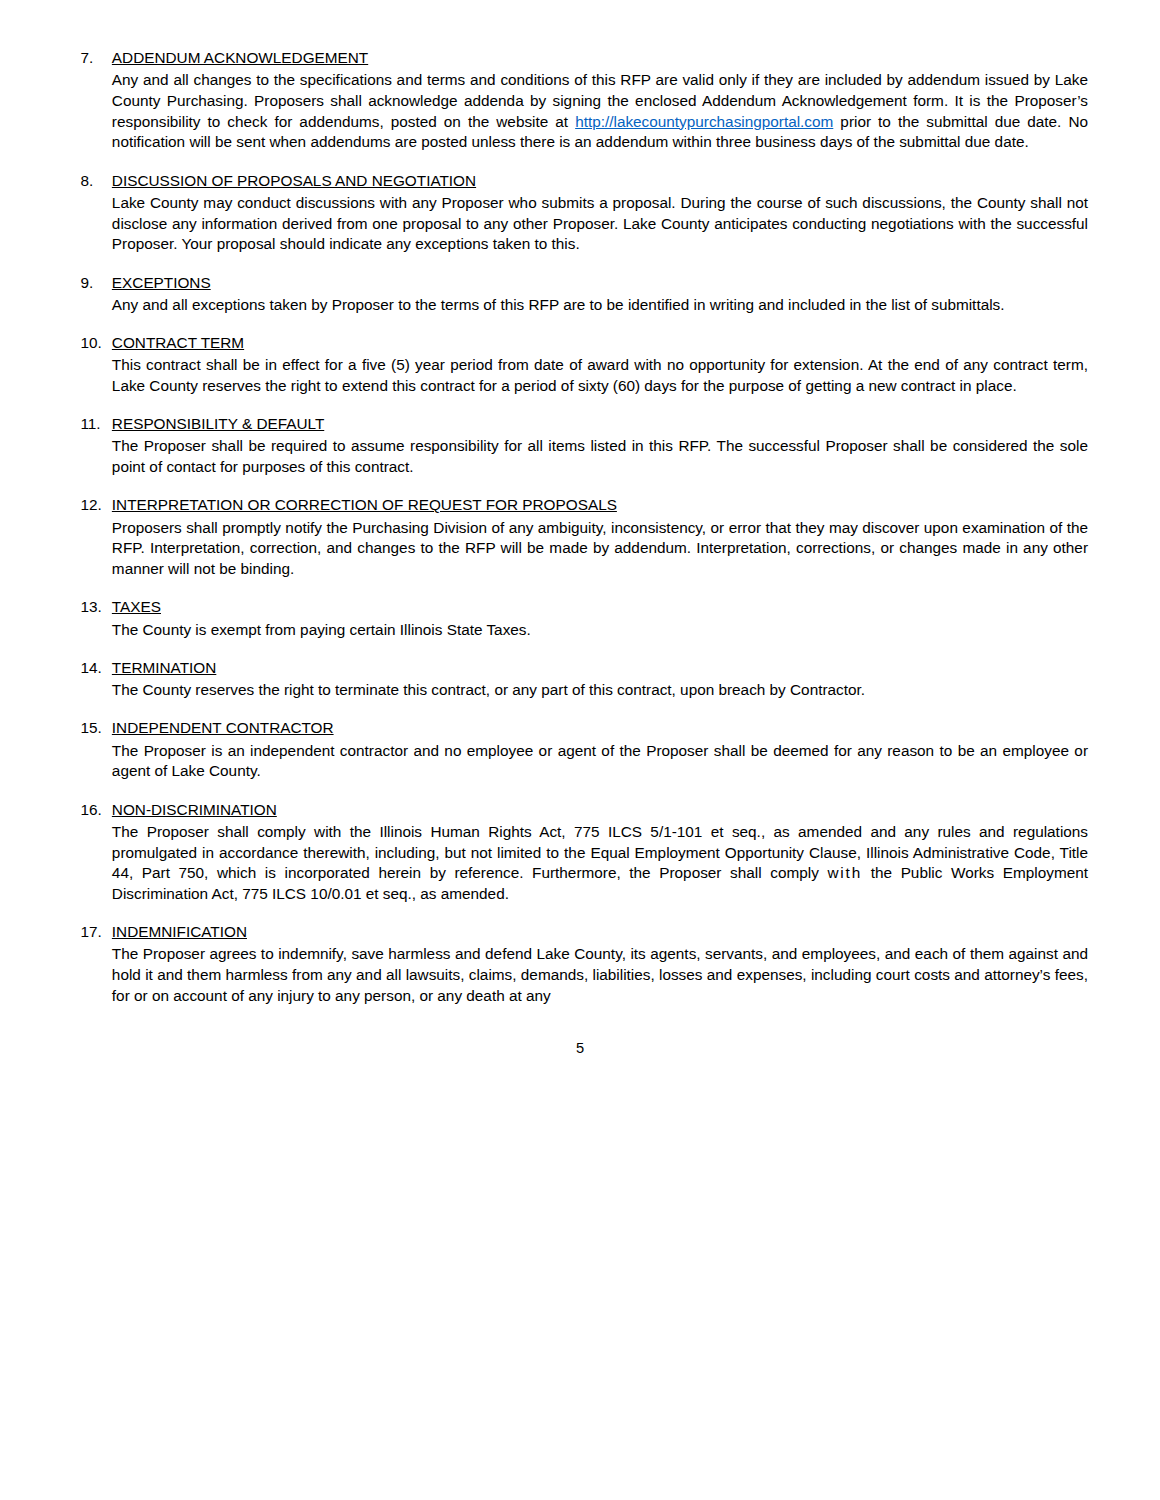Addendum Acknowledgement
Any and all changes to the specifications and terms and conditions of this RFP are valid only if they are included by addendum issued by Lake County Purchasing. Proposers shall acknowledge addenda by signing the enclosed Addendum Acknowledgement form. It is the Proposer’s responsibility to check for addendums, posted on the website at http://lakecountypurchasingportal.com prior to the submittal due date. No notification will be sent when addendums are posted unless there is an addendum within three business days of the submittal due date.
Discussion of Proposals and Negotiation
Lake County may conduct discussions with any Proposer who submits a proposal. During the course of such discussions, the County shall not disclose any information derived from one proposal to any other Proposer. Lake County anticipates conducting negotiations with the successful Proposer. Your proposal should indicate any exceptions taken to this.
Exceptions
Any and all exceptions taken by Proposer to the terms of this RFP are to be identified in writing and included in the list of submittals.
Contract Term
This contract shall be in effect for a five (5) year period from date of award with no opportunity for extension. At the end of any contract term, Lake County reserves the right to extend this contract for a period of sixty (60) days for the purpose of getting a new contract in place.
Responsibility & Default
The Proposer shall be required to assume responsibility for all items listed in this RFP. The successful Proposer shall be considered the sole point of contact for purposes of this contract.
Interpretation or Correction of Request for Proposals
Proposers shall promptly notify the Purchasing Division of any ambiguity, inconsistency, or error that they may discover upon examination of the RFP. Interpretation, correction, and changes to the RFP will be made by addendum. Interpretation, corrections, or changes made in any other manner will not be binding.
Taxes
The County is exempt from paying certain Illinois State Taxes.
Termination
The County reserves the right to terminate this contract, or any part of this contract, upon breach by Contractor.
Independent Contractor
The Proposer is an independent contractor and no employee or agent of the Proposer shall be deemed for any reason to be an employee or agent of Lake County.
Non-Discrimination
The Proposer shall comply with the Illinois Human Rights Act, 775 ILCS 5/1-101 et seq., as amended and any rules and regulations promulgated in accordance therewith, including, but not limited to the Equal Employment Opportunity Clause, Illinois Administrative Code, Title 44, Part 750, which is incorporated herein by reference. Furthermore, the Proposer shall comply with the Public Works Employment Discrimination Act, 775 ILCS 10/0.01 et seq., as amended.
Indemnification
The Proposer agrees to indemnify, save harmless and defend Lake County, its agents, servants, and employees, and each of them against and hold it and them harmless from any and all lawsuits, claims, demands, liabilities, losses and expenses, including court costs and attorney’s fees, for or on account of any injury to any person, or any death at any
5